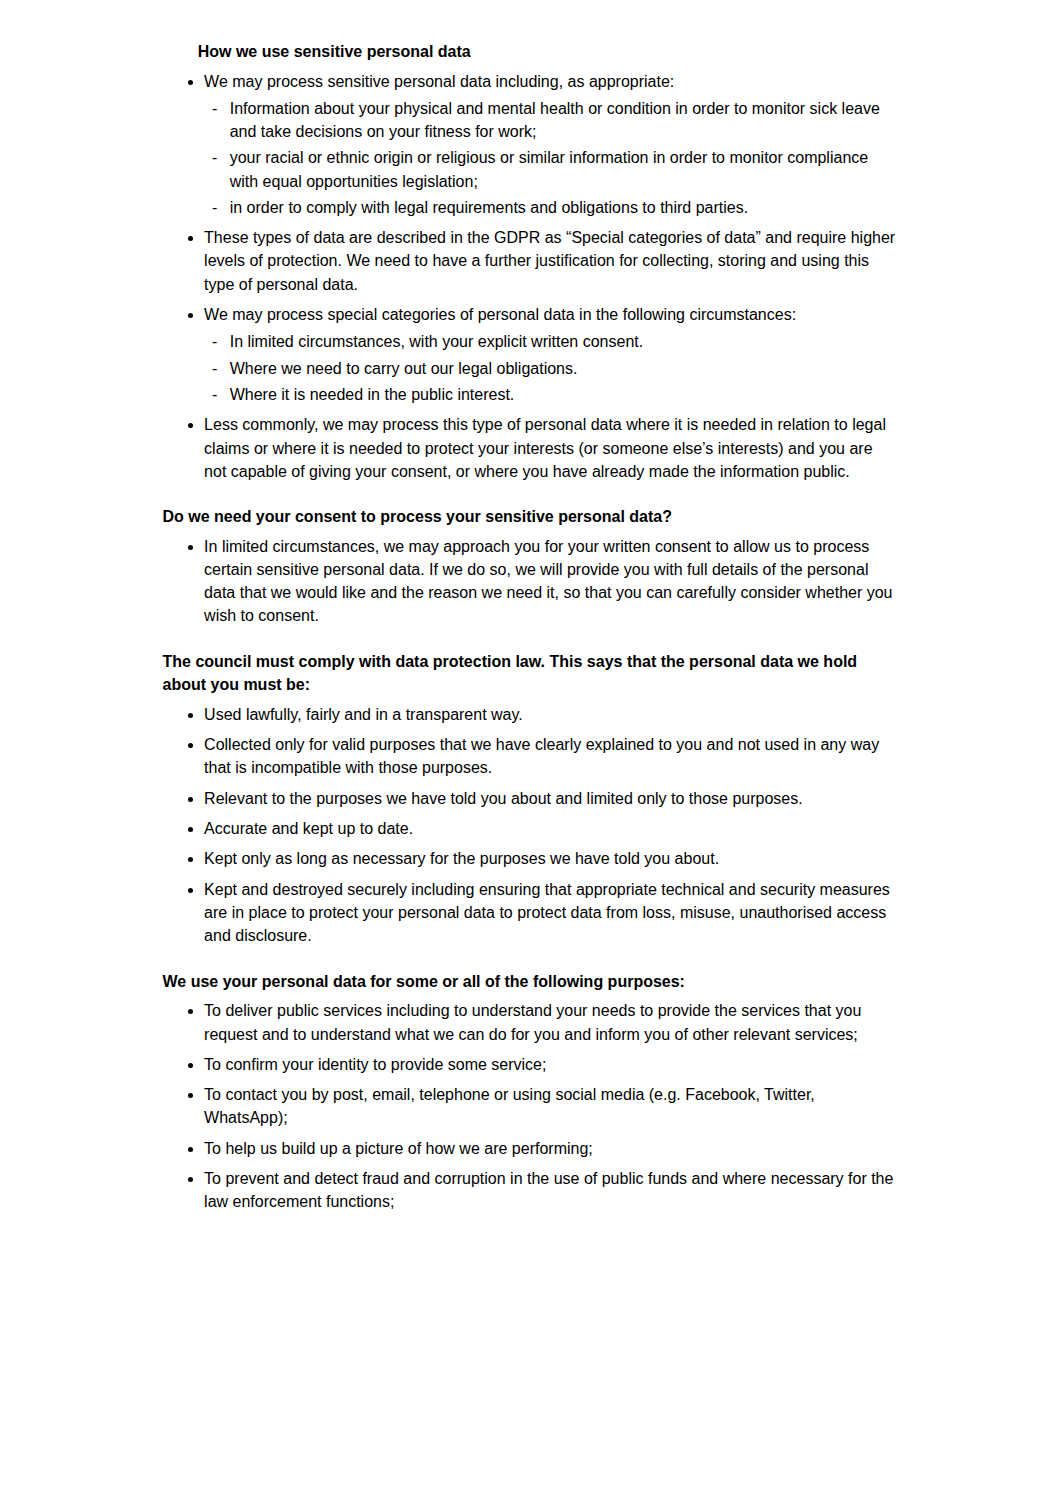How we use sensitive personal data
We may process sensitive personal data including, as appropriate:
Information about your physical and mental health or condition in order to monitor sick leave and take decisions on your fitness for work;
your racial or ethnic origin or religious or similar information in order to monitor compliance with equal opportunities legislation;
in order to comply with legal requirements and obligations to third parties.
These types of data are described in the GDPR as “Special categories of data” and require higher levels of protection. We need to have a further justification for collecting, storing and using this type of personal data.
We may process special categories of personal data in the following circumstances:
In limited circumstances, with your explicit written consent.
Where we need to carry out our legal obligations.
Where it is needed in the public interest.
Less commonly, we may process this type of personal data where it is needed in relation to legal claims or where it is needed to protect your interests (or someone else’s interests) and you are not capable of giving your consent, or where you have already made the information public.
Do we need your consent to process your sensitive personal data?
In limited circumstances, we may approach you for your written consent to allow us to process certain sensitive personal data. If we do so, we will provide you with full details of the personal data that we would like and the reason we need it, so that you can carefully consider whether you wish to consent.
The council must comply with data protection law. This says that the personal data we hold about you must be:
Used lawfully, fairly and in a transparent way.
Collected only for valid purposes that we have clearly explained to you and not used in any way that is incompatible with those purposes.
Relevant to the purposes we have told you about and limited only to those purposes.
Accurate and kept up to date.
Kept only as long as necessary for the purposes we have told you about.
Kept and destroyed securely including ensuring that appropriate technical and security measures are in place to protect your personal data to protect data from loss, misuse, unauthorised access and disclosure.
We use your personal data for some or all of the following purposes:
To deliver public services including to understand your needs to provide the services that you request and to understand what we can do for you and inform you of other relevant services;
To confirm your identity to provide some service;
To contact you by post, email, telephone or using social media (e.g. Facebook, Twitter, WhatsApp);
To help us build up a picture of how we are performing;
To prevent and detect fraud and corruption in the use of public funds and where necessary for the law enforcement functions;